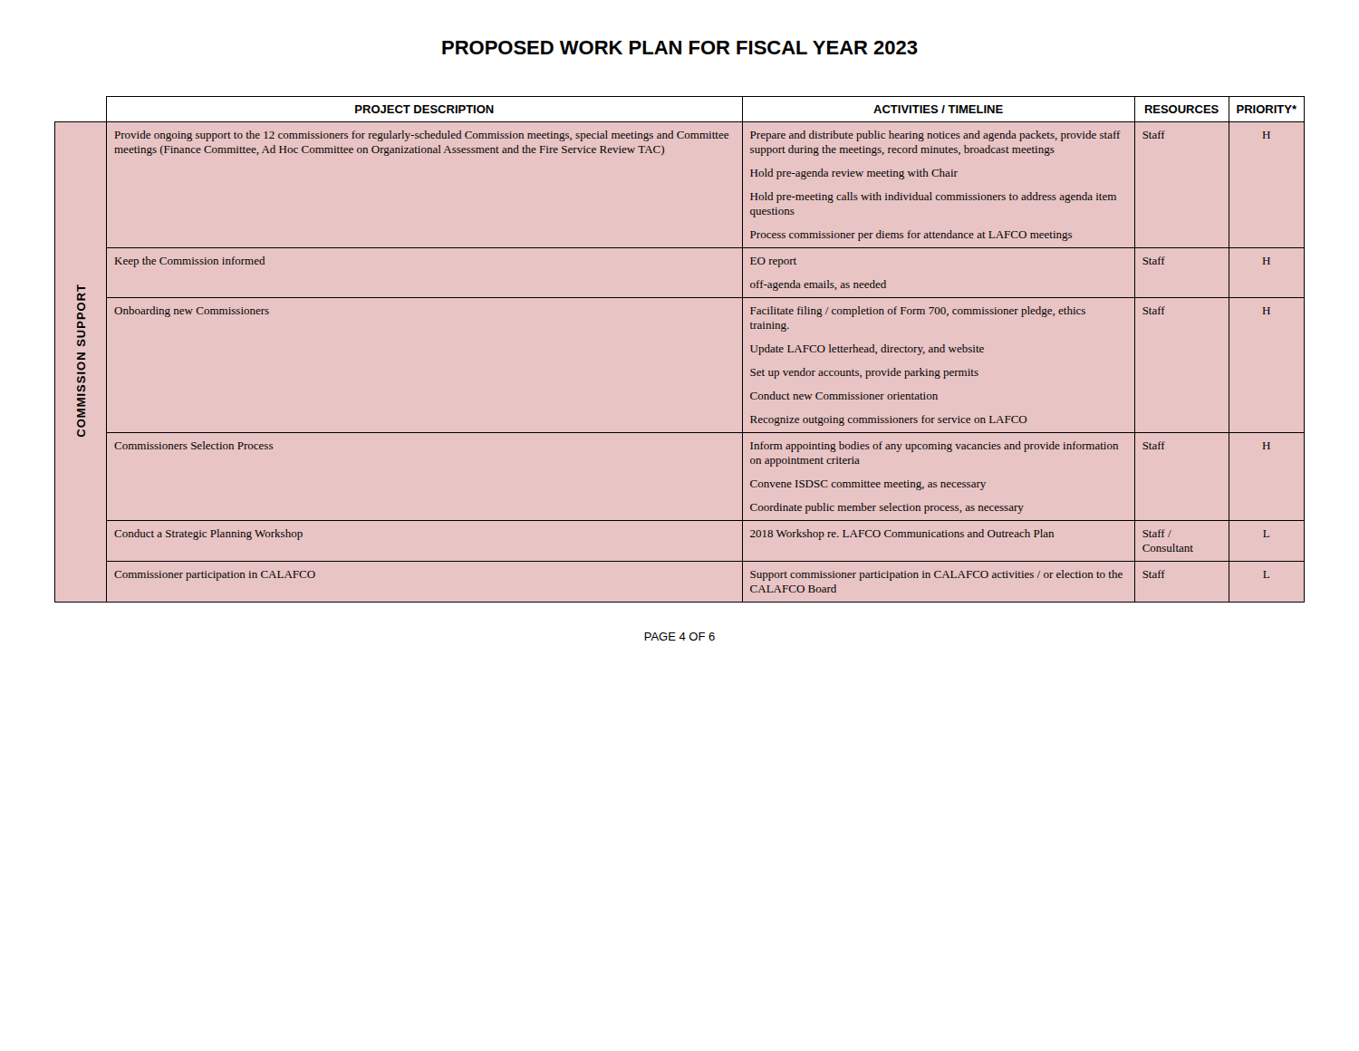PROPOSED WORK PLAN FOR FISCAL YEAR 2023
| | PROJECT DESCRIPTION | ACTIVITIES / TIMELINE | RESOURCES | PRIORITY* |
| --- | --- | --- | --- | --- |
| COMMISSION SUPPORT | Provide ongoing support to the 12 commissioners for regularly-scheduled Commission meetings, special meetings and Committee meetings (Finance Committee, Ad Hoc Committee on Organizational Assessment and the Fire Service Review TAC) | Prepare and distribute public hearing notices and agenda packets, provide staff support during the meetings, record minutes, broadcast meetings Hold pre-agenda review meeting with Chair Hold pre-meeting calls with individual commissioners to address agenda item questions Process commissioner per diems for attendance at LAFCO meetings | Staff | H |
| Keep the Commission informed | EO report off-agenda emails, as needed | Staff | H |
| Onboarding new Commissioners | Facilitate filing / completion of Form 700, commissioner pledge, ethics training. Update LAFCO letterhead, directory, and website Set up vendor accounts, provide parking permits Conduct new Commissioner orientation Recognize outgoing commissioners for service on LAFCO | Staff | H |
| Commissioners Selection Process | Inform appointing bodies of any upcoming vacancies and provide information on appointment criteria Convene ISDSC committee meeting, as necessary Coordinate public member selection process, as necessary | Staff | H |
| Conduct a Strategic Planning Workshop | 2018 Workshop re. LAFCO Communications and Outreach Plan | Staff / Consultant | L |
| Commissioner participation in CALAFCO | Support commissioner participation in CALAFCO activities / or election to the CALAFCO Board | Staff | L |
PAGE 4 OF 6